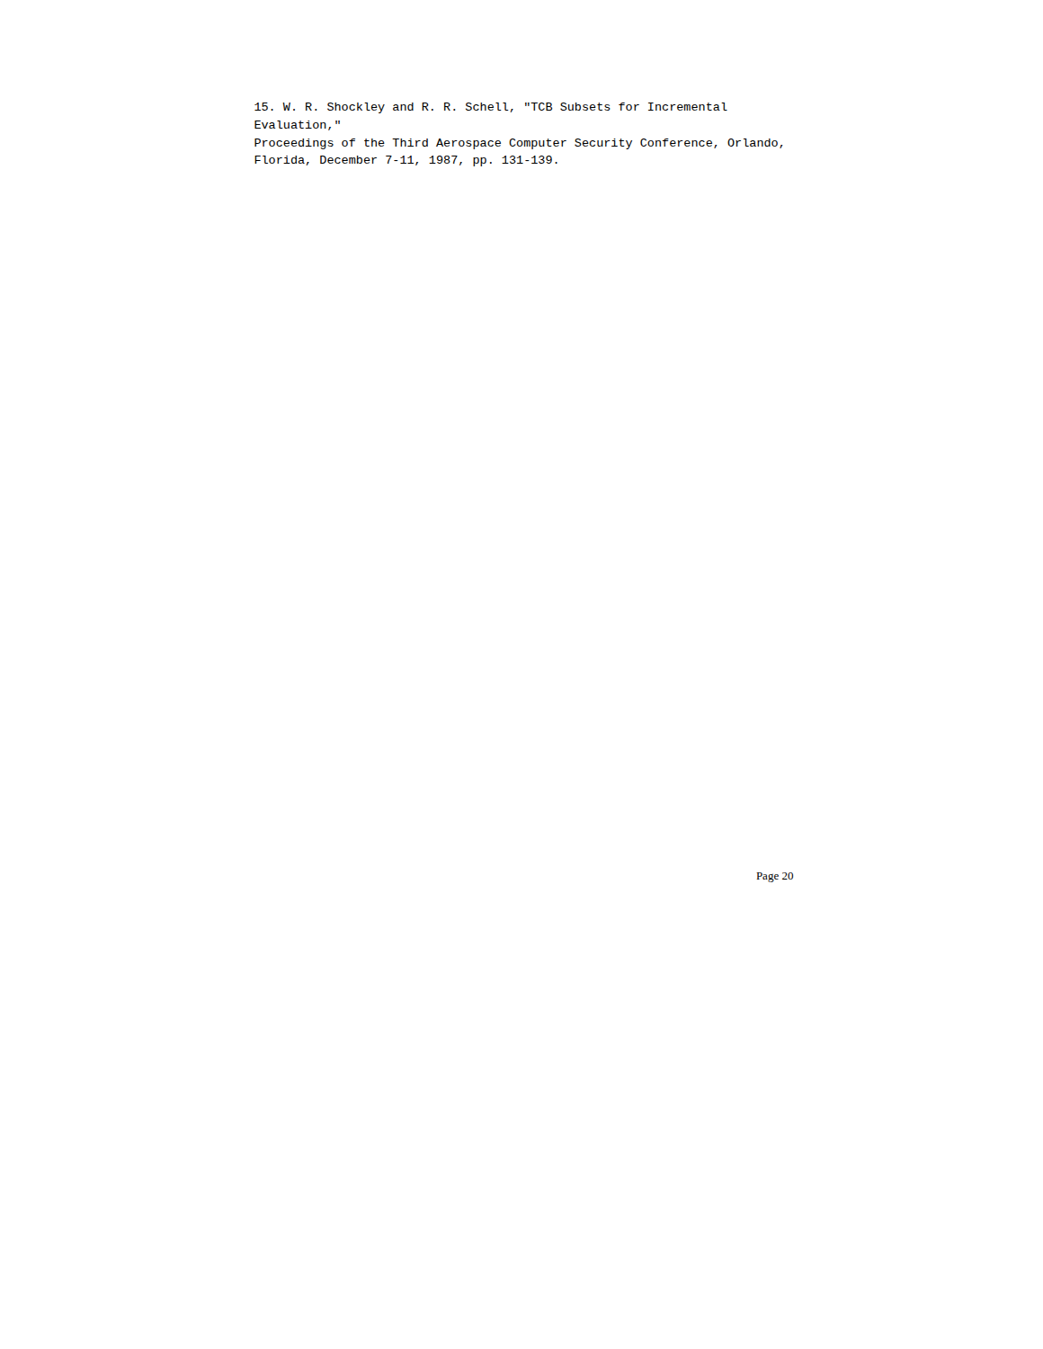15. W. R. Shockley and R. R. Schell, "TCB Subsets for Incremental Evaluation," Proceedings of the Third Aerospace Computer Security Conference, Orlando, Florida, December 7-11, 1987, pp. 131-139.
Page 20